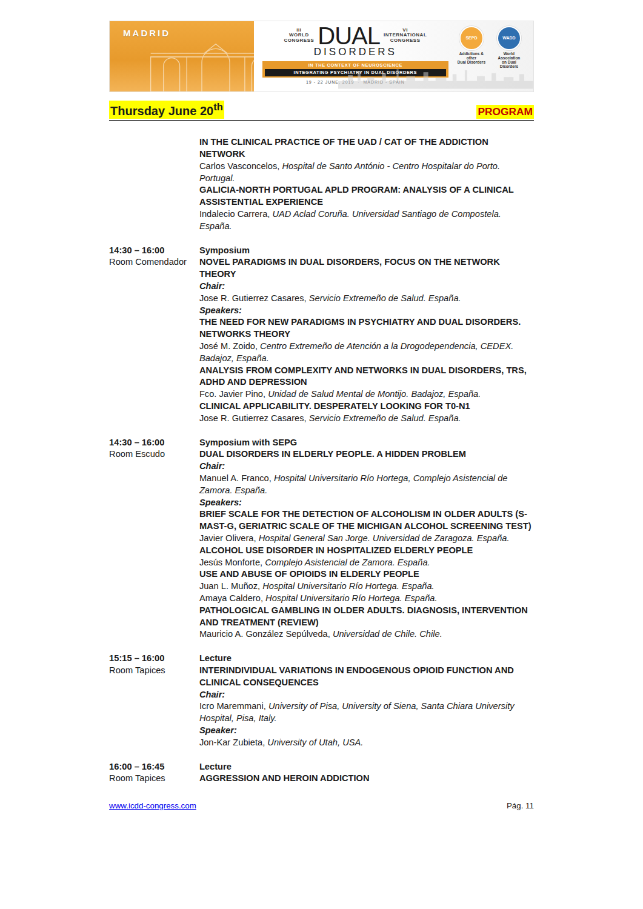MADRID
III
WORLD
CONGRESS
DUAL
VI
INTERNATIONAL
CONGRESS
DISORDERS
IN THE CONTEXT OF NEUROSCIENCE INTEGRATING PSYCHIATRY IN DUAL DISORDERS
19 - 22 JUNE, 2019 · MADRID - SPAIN
SEPD
Addictions & other
Dual Disorders
WADD
World Association
on Dual Disorders
Thursday June 20th
PROGRAM
| | IN THE CLINICAL PRACTICE OF THE UAD / CAT OF THE ADDICTION NETWORK Carlos Vasconcelos, Hospital de Santo António - Centro Hospitalar do Porto. Portugal. GALICIA-NORTH PORTUGAL APLD PROGRAM: ANALYSIS OF A CLINICAL ASSISTENTIAL EXPERIENCE Indalecio Carrera, UAD Aclad Coruña. Universidad Santiago de Compostela. España. |
| 14:30 – 16:00 Room Comendador | Symposium NOVEL PARADIGMS IN DUAL DISORDERS, FOCUS ON THE NETWORK THEORY Chair: Jose R. Gutierrez Casares, Servicio Extremeño de Salud. España. Speakers: THE NEED FOR NEW PARADIGMS IN PSYCHIATRY AND DUAL DISORDERS. NETWORKS THEORY José M. Zoido, Centro Extremeño de Atención a la Drogodependencia, CEDEX. Badajoz, España. ANALYSIS FROM COMPLEXITY AND NETWORKS IN DUAL DISORDERS, TRS, ADHD AND DEPRESSION Fco. Javier Pino, Unidad de Salud Mental de Montijo. Badajoz, España. CLINICAL APPLICABILITY. DESPERATELY LOOKING FOR T0-N1 Jose R. Gutierrez Casares, Servicio Extremeño de Salud. España. |
| 14:30 – 16:00 Room Escudo | Symposium with SEPG DUAL DISORDERS IN ELDERLY PEOPLE. A HIDDEN PROBLEM Chair: Manuel A. Franco, Hospital Universitario Río Hortega, Complejo Asistencial de Zamora. España. Speakers: BRIEF SCALE FOR THE DETECTION OF ALCOHOLISM IN OLDER ADULTS (S-MAST-G, GERIATRIC SCALE OF THE MICHIGAN ALCOHOL SCREENING TEST) Javier Olivera, Hospital General San Jorge. Universidad de Zaragoza. España. ALCOHOL USE DISORDER IN HOSPITALIZED ELDERLY PEOPLE Jesús Monforte, Complejo Asistencial de Zamora. España. USE AND ABUSE OF OPIOIDS IN ELDERLY PEOPLE Juan L. Muñoz, Hospital Universitario Río Hortega. España. Amaya Caldero, Hospital Universitario Río Hortega. España. PATHOLOGICAL GAMBLING IN OLDER ADULTS. DIAGNOSIS, INTERVENTION AND TREATMENT (REVIEW) Mauricio A. González Sepúlveda, Universidad de Chile. Chile. |
| 15:15 – 16:00 Room Tapices | Lecture INTERINDIVIDUAL VARIATIONS IN ENDOGENOUS OPIOID FUNCTION AND CLINICAL CONSEQUENCES Chair: Icro Maremmani, University of Pisa, University of Siena, Santa Chiara University Hospital, Pisa, Italy. Speaker: Jon-Kar Zubieta, University of Utah, USA. |
| 16:00 – 16:45 Room Tapices | Lecture AGGRESSION AND HEROIN ADDICTION |
www.icdd-congress.com Pág. 11